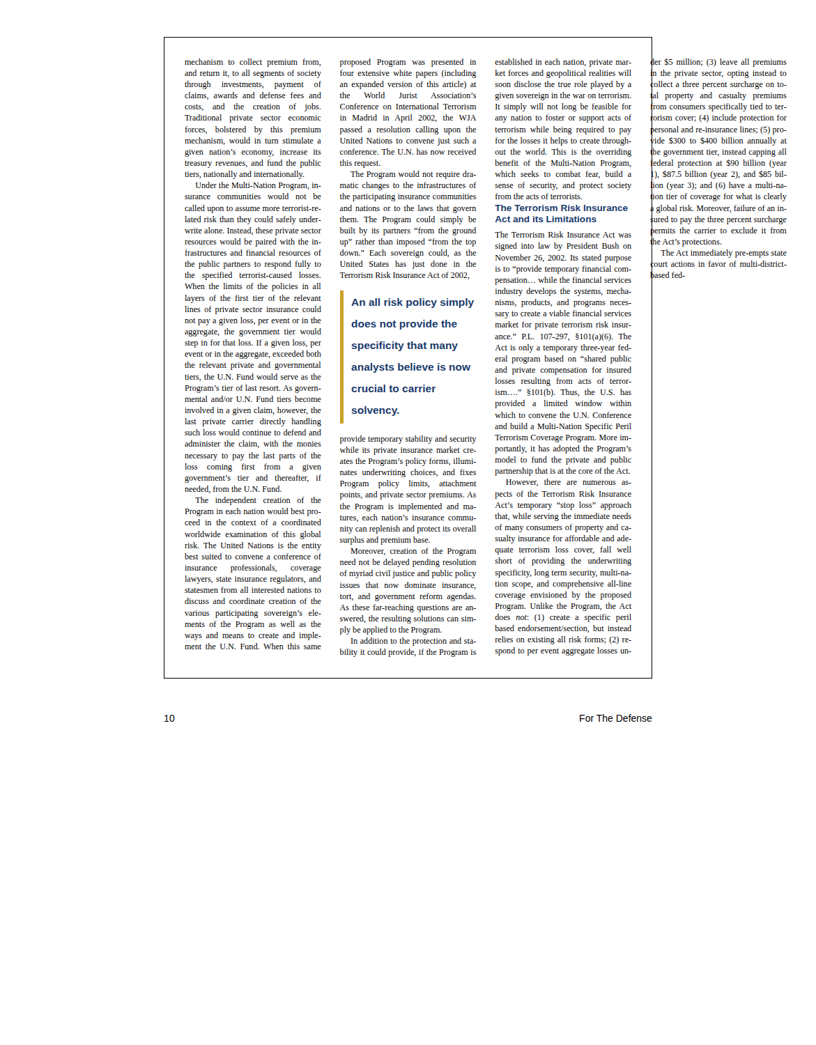mechanism to collect premium from, and return it, to all segments of society through investments, payment of claims, awards and defense fees and costs, and the creation of jobs. Traditional private sector economic forces, bolstered by this premium mechanism, would in turn stimulate a given nation’s economy, increase its treasury revenues, and fund the public tiers, nationally and internationally.
Under the Multi-Nation Program, insurance communities would not be called upon to assume more terrorist-related risk than they could safely underwrite alone. Instead, these private sector resources would be paired with the infrastructures and financial resources of the public partners to respond fully to the specified terrorist-caused losses. When the limits of the policies in all layers of the first tier of the relevant lines of private sector insurance could not pay a given loss, per event or in the aggregate, the government tier would step in for that loss. If a given loss, per event or in the aggregate, exceeded both the relevant private and governmental tiers, the U.N. Fund would serve as the Program’s tier of last resort. As governmental and/or U.N. Fund tiers become involved in a given claim, however, the last private carrier directly handling such loss would continue to defend and administer the claim, with the monies necessary to pay the last parts of the loss coming first from a given government’s tier and thereafter, if needed, from the U.N. Fund.
The independent creation of the Program in each nation would best proceed in the context of a coordinated worldwide examination of this global risk. The United Nations is the entity best suited to convene a conference of insurance professionals, coverage lawyers, state insurance regulators, and statesmen from all interested nations to discuss and coordinate creation of the various participating sovereign’s elements of the Program as well as the ways and means to create and implement the U.N. Fund. When this same proposed Program was presented in four extensive white papers (including an expanded version of this article) at the World Jurist Association’s Conference on International Terrorism in Madrid in April 2002, the WJA passed a resolution calling upon the United Nations to convene just such a conference. The U.N. has now received this request.
The Program would not require dramatic changes to the infrastructures of the participating insurance communities and nations or to the laws that govern them. The Program could simply be built by its partners “from the ground up” rather than imposed “from the top down.” Each sovereign could, as the United States has just done in the Terrorism Risk Insurance Act of 2002,
An all risk policy simply does not provide the specificity that many analysts believe is now crucial to carrier solvency.
provide temporary stability and security while its private insurance market creates the Program’s policy forms, illuminates underwriting choices, and fixes Program policy limits, attachment points, and private sector premiums. As the Program is implemented and matures, each nation’s insurance community can replenish and protect its overall surplus and premium base.
Moreover, creation of the Program need not be delayed pending resolution of myriad civil justice and public policy issues that now dominate insurance, tort, and government reform agendas. As these far-reaching questions are answered, the resulting solutions can simply be applied to the Program.
In addition to the protection and stability it could provide, if the Program is established in each nation, private market forces and geopolitical realities will soon disclose the true role played by a given sovereign in the war on terrorism. It simply will not long be feasible for any nation to foster or support acts of terrorism while being required to pay for the losses it helps to create throughout the world. This is the overriding benefit of the Multi-Nation Program, which seeks to combat fear, build a sense of security, and protect society from the acts of terrorists.
The Terrorism Risk Insurance Act and its Limitations
The Terrorism Risk Insurance Act was signed into law by President Bush on November 26, 2002. Its stated purpose is to “provide temporary financial compensation… while the financial services industry develops the systems, mechanisms, products, and programs necessary to create a viable financial services market for private terrorism risk insurance.” P.L. 107-297, §101(a)(6). The Act is only a temporary three-year federal program based on “shared public and private compensation for insured losses resulting from acts of terrorism….” §101(b). Thus, the U.S. has provided a limited window within which to convene the U.N. Conference and build a Multi-Nation Specific Peril Terrorism Coverage Program. More importantly, it has adopted the Program’s model to fund the private and public partnership that is at the core of the Act.
However, there are numerous aspects of the Terrorism Risk Insurance Act’s temporary “stop loss” approach that, while serving the immediate needs of many consumers of property and casualty insurance for affordable and adequate terrorism loss cover, fall well short of providing the underwriting specificity, long term security, multi-nation scope, and comprehensive all-line coverage envisioned by the proposed Program. Unlike the Program, the Act does not: (1) create a specific peril based endorsement/section, but instead relies on existing all risk forms; (2) respond to per event aggregate losses under $5 million; (3) leave all premiums in the private sector, opting instead to collect a three percent surcharge on total property and casualty premiums from consumers specifically tied to terrorism cover; (4) include protection for personal and re-insurance lines; (5) provide $300 to $400 billion annually at the government tier, instead capping all federal protection at $90 billion (year 1), $87.5 billion (year 2), and $85 billion (year 3); and (6) have a multi-nation tier of coverage for what is clearly a global risk. Moreover, failure of an insured to pay the three percent surcharge permits the carrier to exclude it from the Act’s protections.
The Act immediately pre-empts state court actions in favor of multi-district-based fed-
10 For The Defense